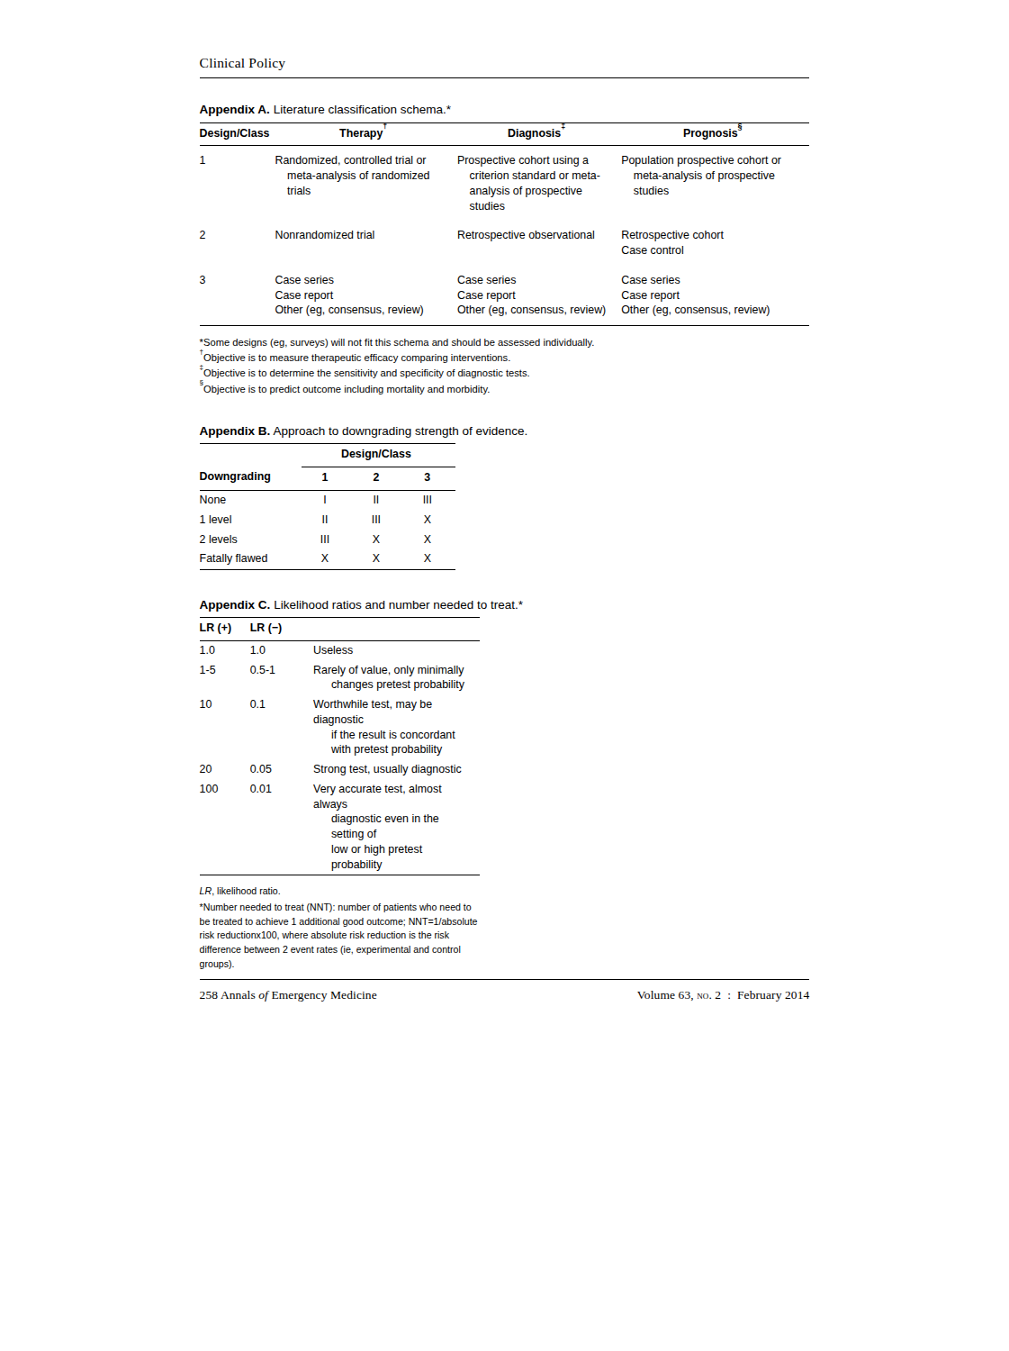Clinical Policy
Appendix A. Literature classification schema.*
| Design/Class | Therapy † | Diagnosis ‡ | Prognosis § |
| --- | --- | --- | --- |
| 1 | Randomized, controlled trial or meta-analysis of randomized trials | Prospective cohort using a criterion standard or meta-analysis of prospective studies | Population prospective cohort or meta-analysis of prospective studies |
| 2 | Nonrandomized trial | Retrospective observational | Retrospective cohort Case control |
| 3 | Case series Case report Other (eg, consensus, review) | Case series Case report Other (eg, consensus, review) | Case series Case report Other (eg, consensus, review) |
*Some designs (eg, surveys) will not fit this schema and should be assessed individually.
†Objective is to measure therapeutic efficacy comparing interventions.
‡Objective is to determine the sensitivity and specificity of diagnostic tests.
§Objective is to predict outcome including mortality and morbidity.
Appendix B. Approach to downgrading strength of evidence.
| | Design/Class |
| --- | --- |
| Downgrading | 1 | 2 | 3 |
| None | I | II | III |
| 1 level | II | III | X |
| 2 levels | III | X | X |
| Fatally flawed | X | X | X |
Appendix C. Likelihood ratios and number needed to treat.*
| LR (+) | LR (−) | |
| --- | --- | --- |
| 1.0 | 1.0 | Useless |
| 1-5 | 0.5-1 | Rarely of value, only minimally changes pretest probability |
| 10 | 0.1 | Worthwhile test, may be diagnostic if the result is concordant with pretest probability |
| 20 | 0.05 | Strong test, usually diagnostic |
| 100 | 0.01 | Very accurate test, almost always diagnostic even in the setting of low or high pretest probability |
LR, likelihood ratio.
*Number needed to treat (NNT): number of patients who need to be treated to achieve 1 additional good outcome; NNT=1/absolute risk reductionx100, where absolute risk reduction is the risk difference between 2 event rates (ie, experimental and control groups).
258 Annals of Emergency Medicine
Volume 63, no. 2 : February 2014